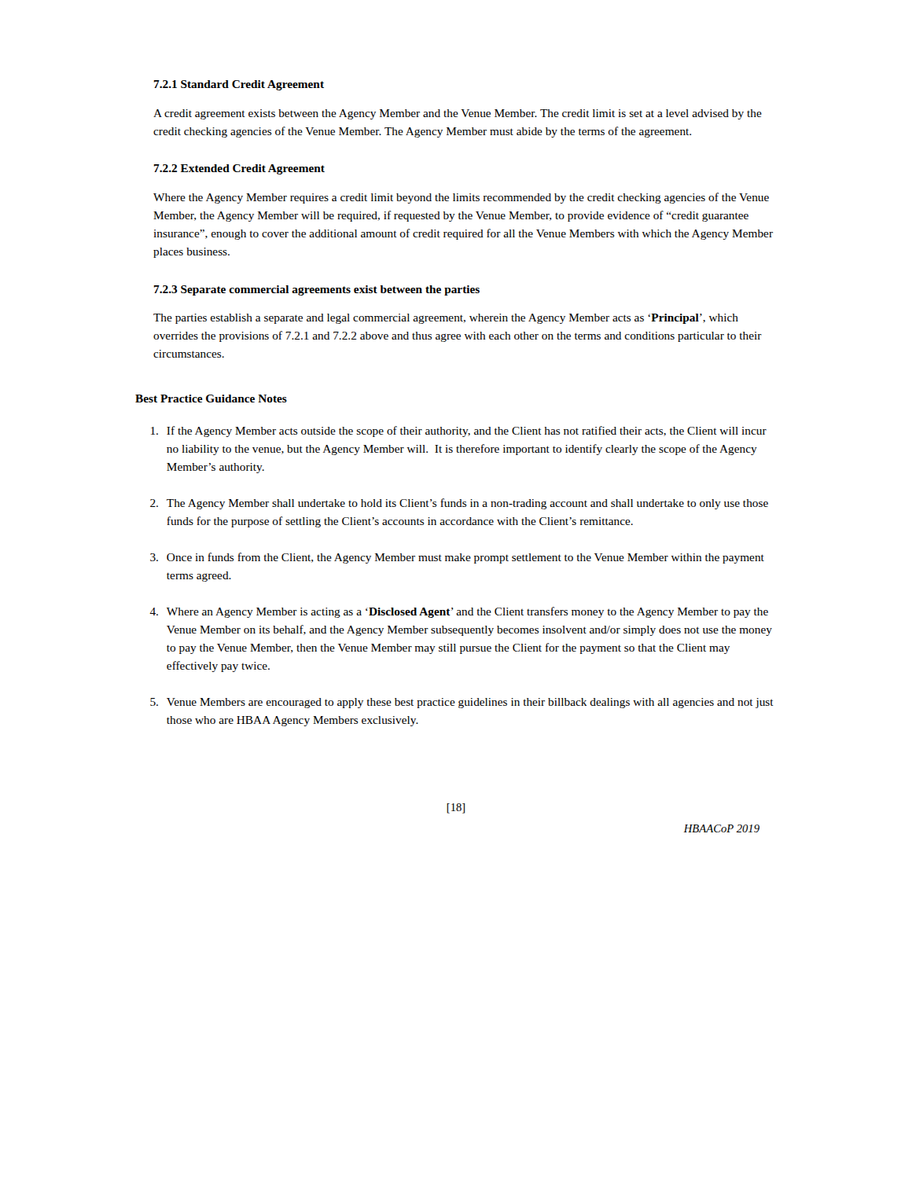7.2.1 Standard Credit Agreement
A credit agreement exists between the Agency Member and the Venue Member. The credit limit is set at a level advised by the credit checking agencies of the Venue Member. The Agency Member must abide by the terms of the agreement.
7.2.2 Extended Credit Agreement
Where the Agency Member requires a credit limit beyond the limits recommended by the credit checking agencies of the Venue Member, the Agency Member will be required, if requested by the Venue Member, to provide evidence of “credit guarantee insurance”, enough to cover the additional amount of credit required for all the Venue Members with which the Agency Member places business.
7.2.3 Separate commercial agreements exist between the parties
The parties establish a separate and legal commercial agreement, wherein the Agency Member acts as ‘Principal’, which overrides the provisions of 7.2.1 and 7.2.2 above and thus agree with each other on the terms and conditions particular to their circumstances.
Best Practice Guidance Notes
If the Agency Member acts outside the scope of their authority, and the Client has not ratified their acts, the Client will incur no liability to the venue, but the Agency Member will. It is therefore important to identify clearly the scope of the Agency Member’s authority.
The Agency Member shall undertake to hold its Client’s funds in a non-trading account and shall undertake to only use those funds for the purpose of settling the Client’s accounts in accordance with the Client’s remittance.
Once in funds from the Client, the Agency Member must make prompt settlement to the Venue Member within the payment terms agreed.
Where an Agency Member is acting as a ‘Disclosed Agent’ and the Client transfers money to the Agency Member to pay the Venue Member on its behalf, and the Agency Member subsequently becomes insolvent and/or simply does not use the money to pay the Venue Member, then the Venue Member may still pursue the Client for the payment so that the Client may effectively pay twice.
Venue Members are encouraged to apply these best practice guidelines in their billback dealings with all agencies and not just those who are HBAA Agency Members exclusively.
[18]
HBAACoP 2019